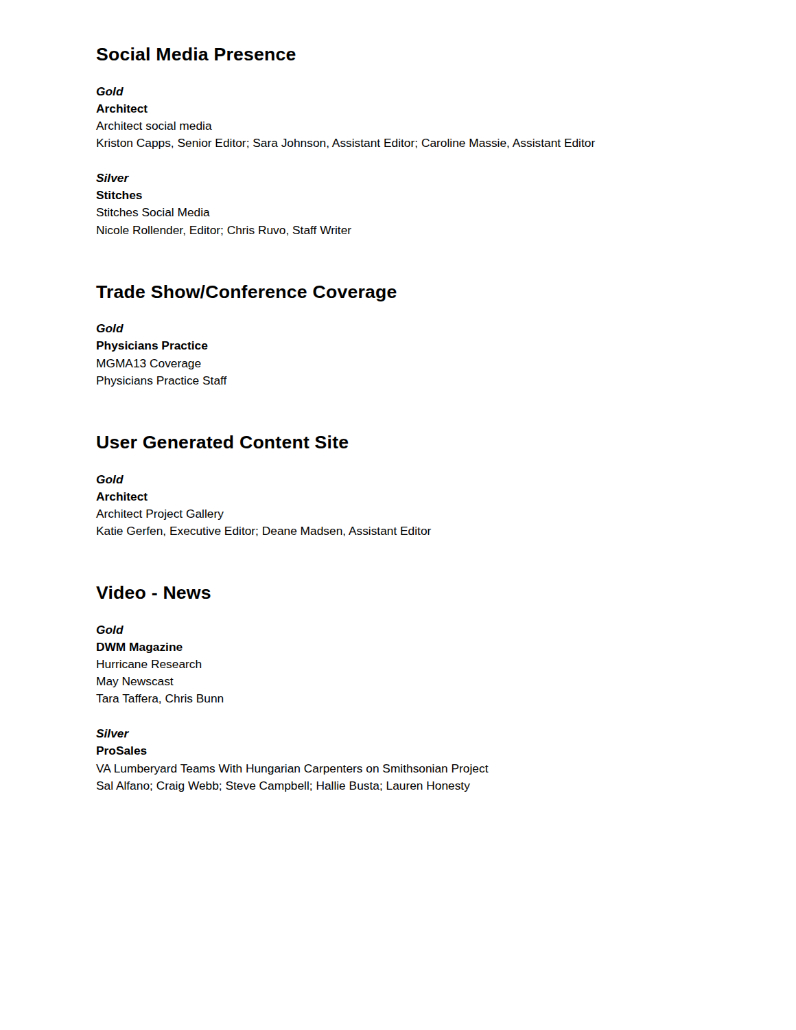Social Media Presence
Gold
Architect
Architect social media
Kriston Capps, Senior Editor; Sara Johnson, Assistant Editor; Caroline Massie, Assistant Editor
Silver
Stitches
Stitches Social Media
Nicole Rollender, Editor; Chris Ruvo, Staff Writer
Trade Show/Conference Coverage
Gold
Physicians Practice
MGMA13 Coverage
Physicians Practice Staff
User Generated Content Site
Gold
Architect
Architect Project Gallery
Katie Gerfen, Executive Editor; Deane Madsen, Assistant Editor
Video - News
Gold
DWM Magazine
Hurricane Research
May Newscast
Tara Taffera, Chris Bunn
Silver
ProSales
VA Lumberyard Teams With Hungarian Carpenters on Smithsonian Project
Sal Alfano; Craig Webb; Steve Campbell; Hallie Busta; Lauren Honesty